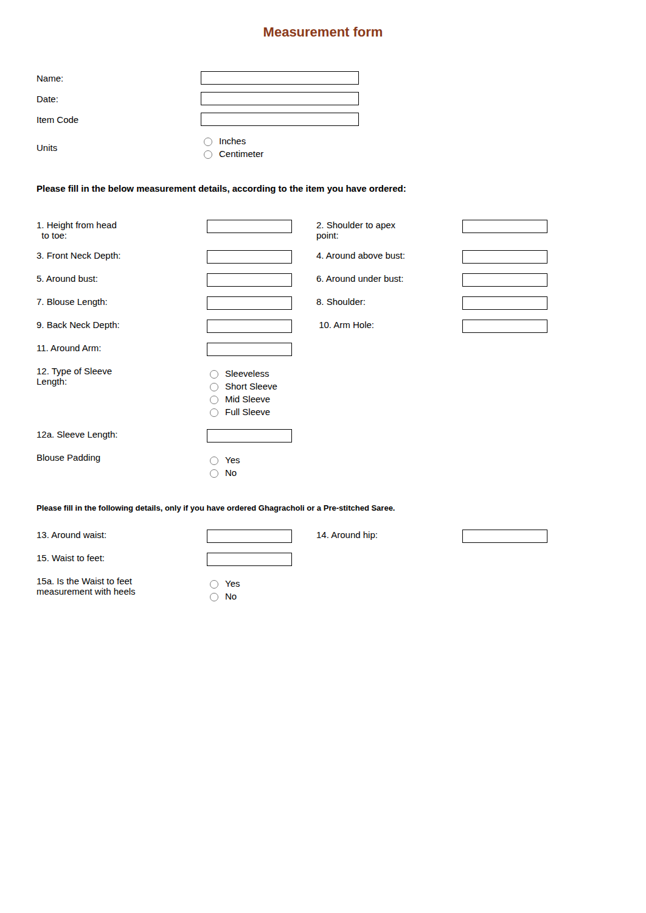Measurement form
| Name: | |
| Date: | |
| Item Code | |
| Units | Inches Centimeter |
Please fill in the below measurement details, according to the item you have ordered:
| 1. Height from head to toe: | | 2. Shoulder to apex point: | |
| 3. Front Neck Depth: | | 4. Around above bust: | |
| 5. Around bust: | | 6. Around under bust: | |
| 7. Blouse Length: | | 8. Shoulder: | |
| 9. Back Neck Depth: | | 10. Arm Hole: | |
| 11. Around Arm: | | | |
| 12. Type of Sleeve Length: | Sleeveless Short Sleeve Mid Sleeve Full Sleeve |
| 12a. Sleeve Length: | | | |
| Blouse Padding | Yes No |
Please fill in the following details, only if you have ordered Ghagracholi or a Pre-stitched Saree.
| 13. Around waist: | | 14. Around hip: | |
| 15. Waist to feet: | | | |
| 15a. Is the Waist to feet measurement with heels | Yes No |